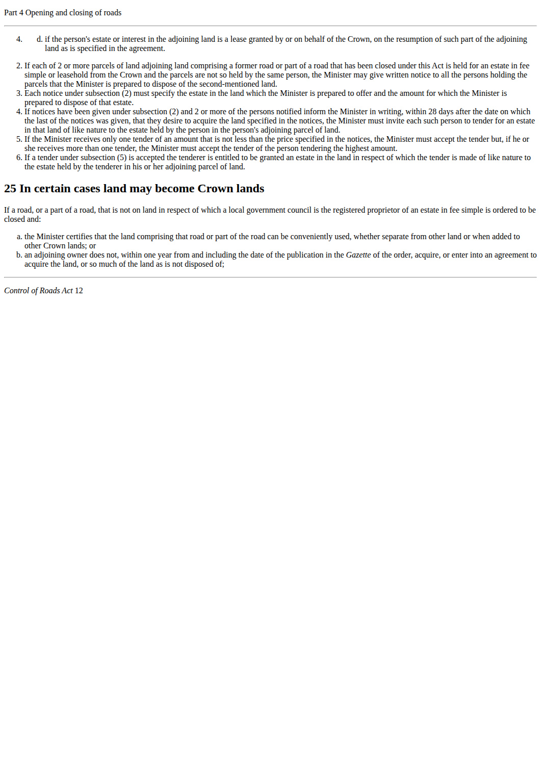Part 4 Opening and closing of roads
if the person's estate or interest in the adjoining land is a lease granted by or on behalf of the Crown, on the resumption of such part of the adjoining land as is specified in the agreement.
If each of 2 or more parcels of land adjoining land comprising a former road or part of a road that has been closed under this Act is held for an estate in fee simple or leasehold from the Crown and the parcels are not so held by the same person, the Minister may give written notice to all the persons holding the parcels that the Minister is prepared to dispose of the second-mentioned land.
Each notice under subsection (2) must specify the estate in the land which the Minister is prepared to offer and the amount for which the Minister is prepared to dispose of that estate.
If notices have been given under subsection (2) and 2 or more of the persons notified inform the Minister in writing, within 28 days after the date on which the last of the notices was given, that they desire to acquire the land specified in the notices, the Minister must invite each such person to tender for an estate in that land of like nature to the estate held by the person in the person's adjoining parcel of land.
If the Minister receives only one tender of an amount that is not less than the price specified in the notices, the Minister must accept the tender but, if he or she receives more than one tender, the Minister must accept the tender of the person tendering the highest amount.
If a tender under subsection (5) is accepted the tenderer is entitled to be granted an estate in the land in respect of which the tender is made of like nature to the estate held by the tenderer in his or her adjoining parcel of land.
25 In certain cases land may become Crown lands
If a road, or a part of a road, that is not on land in respect of which a local government council is the registered proprietor of an estate in fee simple is ordered to be closed and:
the Minister certifies that the land comprising that road or part of the road can be conveniently used, whether separate from other land or when added to other Crown lands; or
an adjoining owner does not, within one year from and including the date of the publication in the Gazette of the order, acquire, or enter into an agreement to acquire the land, or so much of the land as is not disposed of;
Control of Roads Act 12